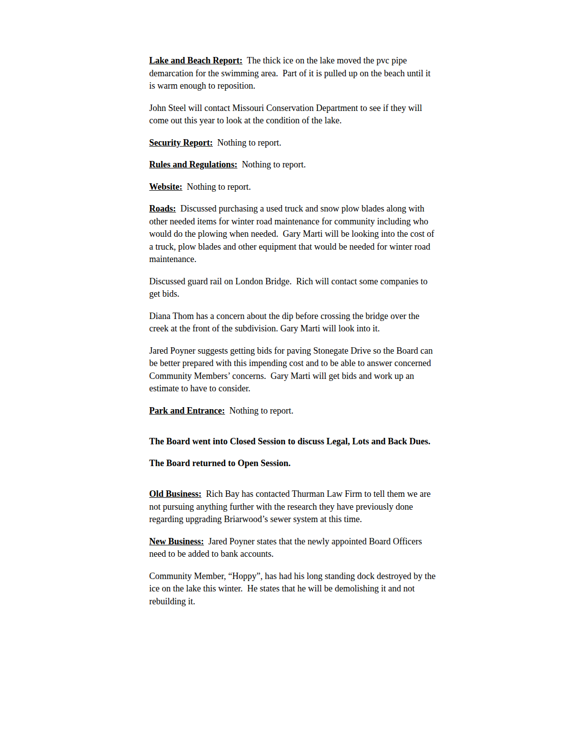Lake and Beach Report: The thick ice on the lake moved the pvc pipe demarcation for the swimming area. Part of it is pulled up on the beach until it is warm enough to reposition.
John Steel will contact Missouri Conservation Department to see if they will come out this year to look at the condition of the lake.
Security Report: Nothing to report.
Rules and Regulations: Nothing to report.
Website: Nothing to report.
Roads: Discussed purchasing a used truck and snow plow blades along with other needed items for winter road maintenance for community including who would do the plowing when needed. Gary Marti will be looking into the cost of a truck, plow blades and other equipment that would be needed for winter road maintenance.
Discussed guard rail on London Bridge. Rich will contact some companies to get bids.
Diana Thom has a concern about the dip before crossing the bridge over the creek at the front of the subdivision. Gary Marti will look into it.
Jared Poyner suggests getting bids for paving Stonegate Drive so the Board can be better prepared with this impending cost and to be able to answer concerned Community Members’ concerns. Gary Marti will get bids and work up an estimate to have to consider.
Park and Entrance: Nothing to report.
The Board went into Closed Session to discuss Legal, Lots and Back Dues.
The Board returned to Open Session.
Old Business: Rich Bay has contacted Thurman Law Firm to tell them we are not pursuing anything further with the research they have previously done regarding upgrading Briarwood’s sewer system at this time.
New Business: Jared Poyner states that the newly appointed Board Officers need to be added to bank accounts.
Community Member, “Hoppy”, has had his long standing dock destroyed by the ice on the lake this winter. He states that he will be demolishing it and not rebuilding it.